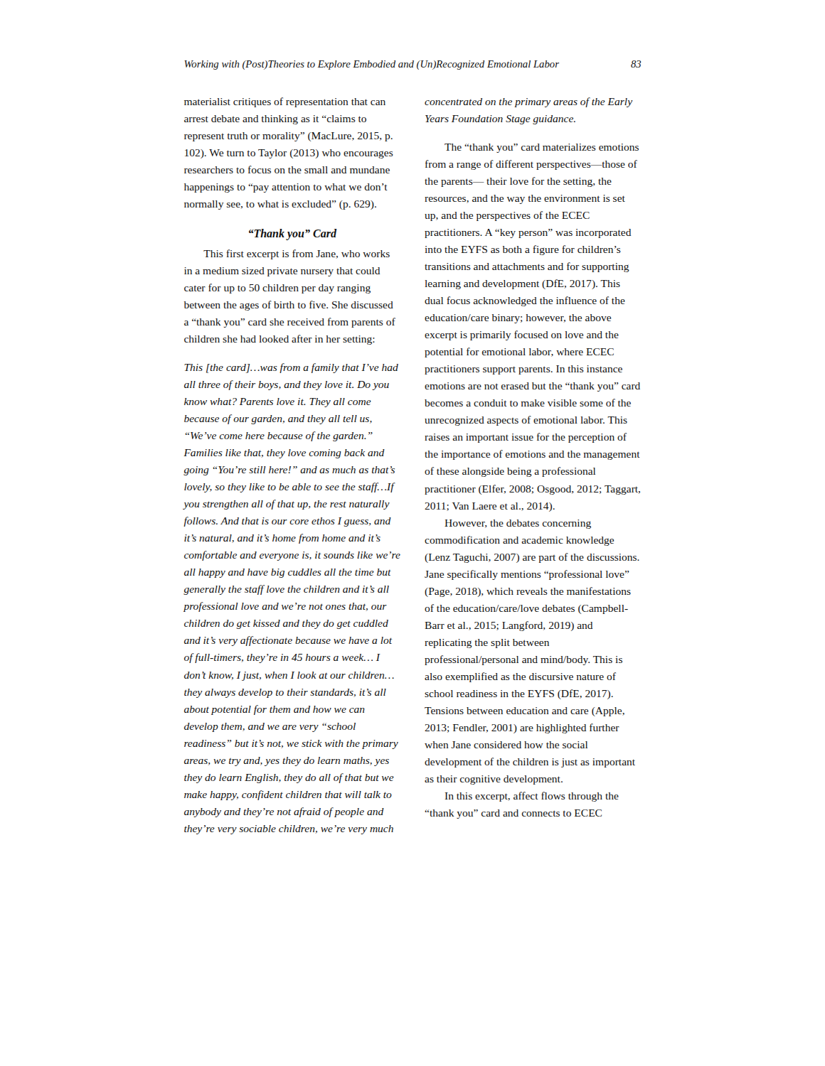Working with (Post)Theories to Explore Embodied and (Un)Recognized Emotional Labor 83
materialist critiques of representation that can arrest debate and thinking as it “claims to represent truth or morality” (MacLure, 2015, p. 102). We turn to Taylor (2013) who encourages researchers to focus on the small and mundane happenings to “pay attention to what we don’t normally see, to what is excluded” (p. 629).
“Thank you” Card
This first excerpt is from Jane, who works in a medium sized private nursery that could cater for up to 50 children per day ranging between the ages of birth to five. She discussed a “thank you” card she received from parents of children she had looked after in her setting:
This [the card]…was from a family that I’ve had all three of their boys, and they love it. Do you know what? Parents love it. They all come because of our garden, and they all tell us, “We’ve come here because of the garden.” Families like that, they love coming back and going “You’re still here!” and as much as that’s lovely, so they like to be able to see the staff…If you strengthen all of that up, the rest naturally follows. And that is our core ethos I guess, and it’s natural, and it’s home from home and it’s comfortable and everyone is, it sounds like we’re all happy and have big cuddles all the time but generally the staff love the children and it’s all professional love and we’re not ones that, our children do get kissed and they do get cuddled and it’s very affectionate because we have a lot of full-timers, they’re in 45 hours a week… I don’t know, I just, when I look at our children…they always develop to their standards, it’s all about potential for them and how we can develop them, and we are very “school readiness” but it’s not, we stick with the primary areas, we try and, yes they do learn maths, yes they do learn English, they do all of that but we make happy, confident children that will talk to anybody and they’re not afraid of people and they’re very sociable children, we’re very much concentrated on the primary areas of the Early Years Foundation Stage guidance.
The “thank you” card materializes emotions from a range of different perspectives—those of the parents— their love for the setting, the resources, and the way the environment is set up, and the perspectives of the ECEC practitioners. A “key person” was incorporated into the EYFS as both a figure for children’s transitions and attachments and for supporting learning and development (DfE, 2017). This dual focus acknowledged the influence of the education/care binary; however, the above excerpt is primarily focused on love and the potential for emotional labor, where ECEC practitioners support parents. In this instance emotions are not erased but the “thank you” card becomes a conduit to make visible some of the unrecognized aspects of emotional labor. This raises an important issue for the perception of the importance of emotions and the management of these alongside being a professional practitioner (Elfer, 2008; Osgood, 2012; Taggart, 2011; Van Laere et al., 2014).
However, the debates concerning commodification and academic knowledge (Lenz Taguchi, 2007) are part of the discussions. Jane specifically mentions “professional love” (Page, 2018), which reveals the manifestations of the education/care/love debates (Campbell-Barr et al., 2015; Langford, 2019) and replicating the split between professional/personal and mind/body. This is also exemplified as the discursive nature of school readiness in the EYFS (DfE, 2017). Tensions between education and care (Apple, 2013; Fendler, 2001) are highlighted further when Jane considered how the social development of the children is just as important as their cognitive development.
In this excerpt, affect flows through the “thank you” card and connects to ECEC